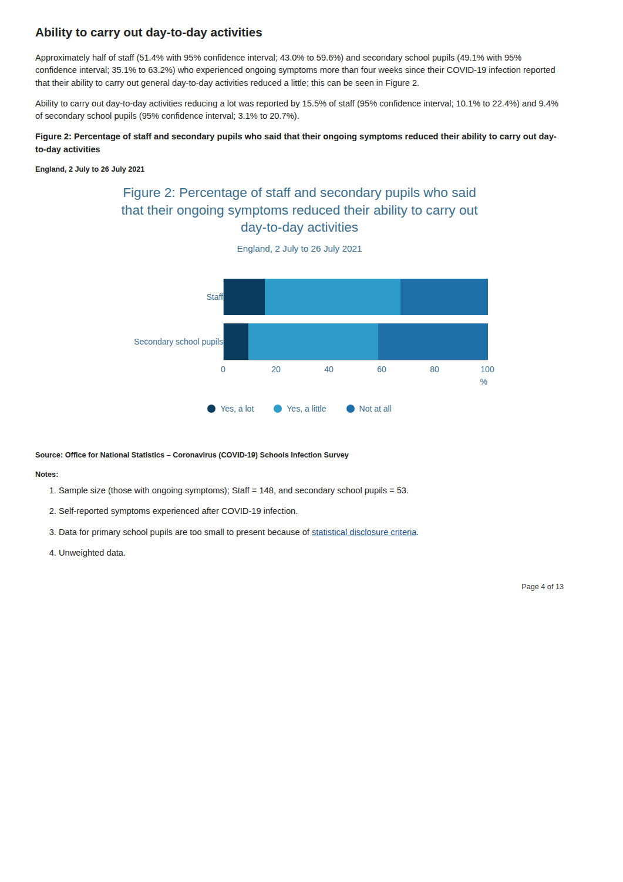Ability to carry out day-to-day activities
Approximately half of staff (51.4% with 95% confidence interval; 43.0% to 59.6%) and secondary school pupils (49.1% with 95% confidence interval; 35.1% to 63.2%) who experienced ongoing symptoms more than four weeks since their COVID-19 infection reported that their ability to carry out general day-to-day activities reduced a little; this can be seen in Figure 2.
Ability to carry out day-to-day activities reducing a lot was reported by 15.5% of staff (95% confidence interval; 10.1% to 22.4%) and 9.4% of secondary school pupils (95% confidence interval; 3.1% to 20.7%).
Figure 2: Percentage of staff and secondary pupils who said that their ongoing symptoms reduced their ability to carry out day-to-day activities
England, 2 July to 26 July 2021
Figure 2: Percentage of staff and secondary pupils who said that their ongoing symptoms reduced their ability to carry out day-to-day activities
England, 2 July to 26 July 2021
| Staff | |
| Secondary school pupils | |
| | 0 20 40 60 80 100 |
| | % |
Yes, a lot
Yes, a little
Not at all
Source: Office for National Statistics – Coronavirus (COVID-19) Schools Infection Survey
Notes:
Sample size (those with ongoing symptoms); Staff = 148, and secondary school pupils = 53.
Self-reported symptoms experienced after COVID-19 infection.
Data for primary school pupils are too small to present because of statistical disclosure criteria.
Unweighted data.
Page 4 of 13